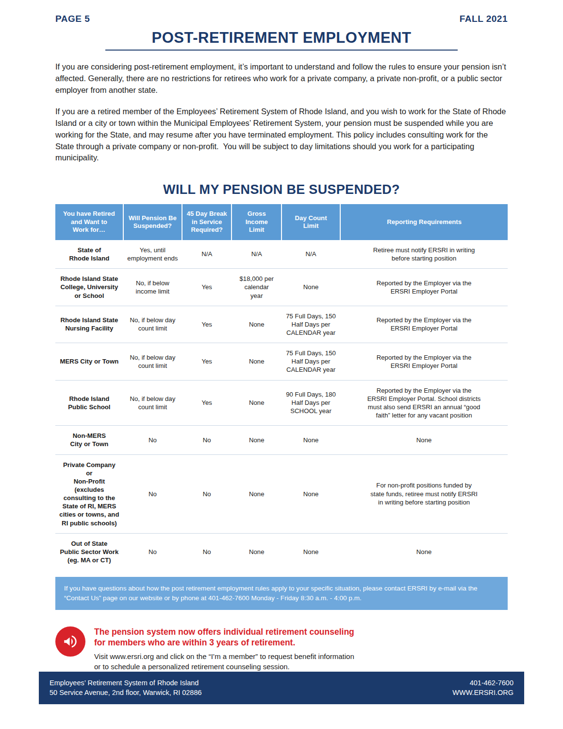PAGE 5 FALL 2021
POST-RETIREMENT EMPLOYMENT
If you are considering post-retirement employment, it’s important to understand and follow the rules to ensure your pension isn’t affected. Generally, there are no restrictions for retirees who work for a private company, a private non-profit, or a public sector employer from another state.
If you are a retired member of the Employees’ Retirement System of Rhode Island, and you wish to work for the State of Rhode Island or a city or town within the Municipal Employees’ Retirement System, your pension must be suspended while you are working for the State, and may resume after you have terminated employment. This policy includes consulting work for the State through a private company or non-profit. You will be subject to day limitations should you work for a participating municipality.
WILL MY PENSION BE SUSPENDED?
| You have Retired and Want to Work for… | Will Pension Be Suspended? | 45 Day Break in Service Required? | Gross Income Limit | Day Count Limit | Reporting Requirements |
| --- | --- | --- | --- | --- | --- |
| State of Rhode Island | Yes, until employment ends | N/A | N/A | N/A | Retiree must notify ERSRI in writing before starting position |
| Rhode Island State College, University or School | No, if below income limit | Yes | $18,000 per calendar year | None | Reported by the Employer via the ERSRI Employer Portal |
| Rhode Island State Nursing Facility | No, if below day count limit | Yes | None | 75 Full Days, 150 Half Days per CALENDAR year | Reported by the Employer via the ERSRI Employer Portal |
| MERS City or Town | No, if below day count limit | Yes | None | 75 Full Days, 150 Half Days per CALENDAR year | Reported by the Employer via the ERSRI Employer Portal |
| Rhode Island Public School | No, if below day count limit | Yes | None | 90 Full Days, 180 Half Days per SCHOOL year | Reported by the Employer via the ERSRI Employer Portal. School districts must also send ERSRI an annual “good faith” letter for any vacant position |
| Non-MERS City or Town | No | No | None | None | None |
| Private Company or Non-Profit (excludes consulting to the State of RI, MERS cities or towns, and RI public schools) | No | No | None | None | For non-profit positions funded by state funds, retiree must notify ERSRI in writing before starting position |
| Out of State Public Sector Work (eg. MA or CT) | No | No | None | None | None |
If you have questions about how the post retirement employment rules apply to your specific situation, please contact ERSRI by e-mail via the “Contact Us” page on our website or by phone at 401-462-7600 Monday - Friday 8:30 a.m. - 4:00 p.m.
The pension system now offers individual retirement counseling
for members who are within 3 years of retirement.
Visit www.ersri.org and click on the “I’m a member” to request benefit information
or to schedule a personalized retirement counseling session.
Employees’ Retirement System of Rhode Island
50 Service Avenue, 2nd floor, Warwick, RI 02886
401-462-7600
WWW.ERSRI.ORG